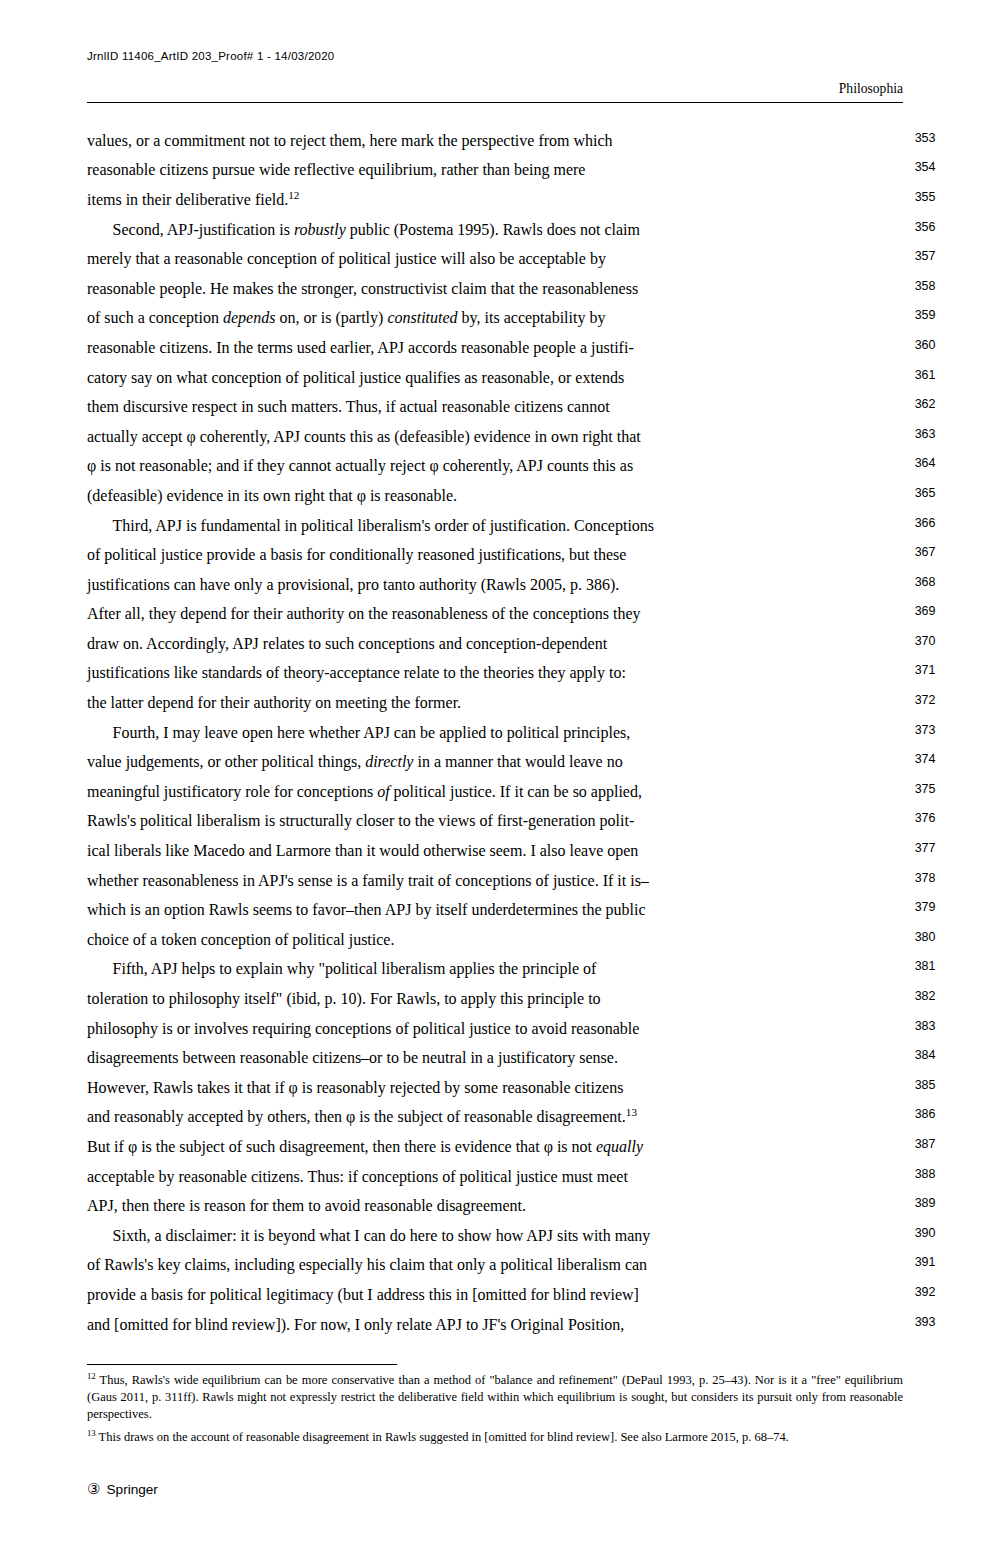JrnlID 11406_ArtID 203_Proof# 1 - 14/03/2020
Philosophia
353values, or a commitment not to reject them, here mark the perspective from which
354reasonable citizens pursue wide reflective equilibrium, rather than being mere
355items in their deliberative field.12
356 Second, APJ-justification is robustly public (Postema 1995). Rawls does not claim
357merely that a reasonable conception of political justice will also be acceptable by
358reasonable people. He makes the stronger, constructivist claim that the reasonableness
359of such a conception depends on, or is (partly) constituted by, its acceptability by
360reasonable citizens. In the terms used earlier, APJ accords reasonable people a justifi-
361catory say on what conception of political justice qualifies as reasonable, or extends
362them discursive respect in such matters. Thus, if actual reasonable citizens cannot
363actually accept φ coherently, APJ counts this as (defeasible) evidence in own right that
364φ is not reasonable; and if they cannot actually reject φ coherently, APJ counts this as
365(defeasible) evidence in its own right that φ is reasonable.
366 Third, APJ is fundamental in political liberalism's order of justification. Conceptions
367of political justice provide a basis for conditionally reasoned justifications, but these
368justifications can have only a provisional, pro tanto authority (Rawls 2005, p. 386).
369 After all, they depend for their authority on the reasonableness of the conceptions they
370draw on. Accordingly, APJ relates to such conceptions and conception-dependent
371justifications like standards of theory-acceptance relate to the theories they apply to:
372the latter depend for their authority on meeting the former.
373 Fourth, I may leave open here whether APJ can be applied to political principles,
374value judgements, or other political things, directly in a manner that would leave no
375meaningful justificatory role for conceptions of political justice. If it can be so applied,
376 Rawls's political liberalism is structurally closer to the views of first-generation polit-
377ical liberals like Macedo and Larmore than it would otherwise seem. I also leave open
378whether reasonableness in APJ's sense is a family trait of conceptions of justice. If it is–
379which is an option Rawls seems to favor–then APJ by itself underdetermines the public
380choice of a token conception of political justice.
381 Fifth, APJ helps to explain why "political liberalism applies the principle of
382toleration to philosophy itself" (ibid, p. 10). For Rawls, to apply this principle to
383philosophy is or involves requiring conceptions of political justice to avoid reasonable
384disagreements between reasonable citizens–or to be neutral in a justificatory sense.
385 However, Rawls takes it that if φ is reasonably rejected by some reasonable citizens
386and reasonably accepted by others, then φ is the subject of reasonable disagreement.13
387 But if φ is the subject of such disagreement, then there is evidence that φ is not equally
388acceptable by reasonable citizens. Thus: if conceptions of political justice must meet
389 APJ, then there is reason for them to avoid reasonable disagreement.
390 Sixth, a disclaimer: it is beyond what I can do here to show how APJ sits with many
391of Rawls's key claims, including especially his claim that only a political liberalism can
392provide a basis for political legitimacy (but I address this in [omitted for blind review]
393and [omitted for blind review]). For now, I only relate APJ to JF's Original Position,
12 Thus, Rawls's wide equilibrium can be more conservative than a method of "balance and refinement" (DePaul 1993, p. 25–43). Nor is it a "free" equilibrium (Gaus 2011, p. 311ff). Rawls might not expressly restrict the deliberative field within which equilibrium is sought, but considers its pursuit only from reasonable perspectives.
13 This draws on the account of reasonable disagreement in Rawls suggested in [omitted for blind review]. See also Larmore 2015, p. 68–74.
③ Springer